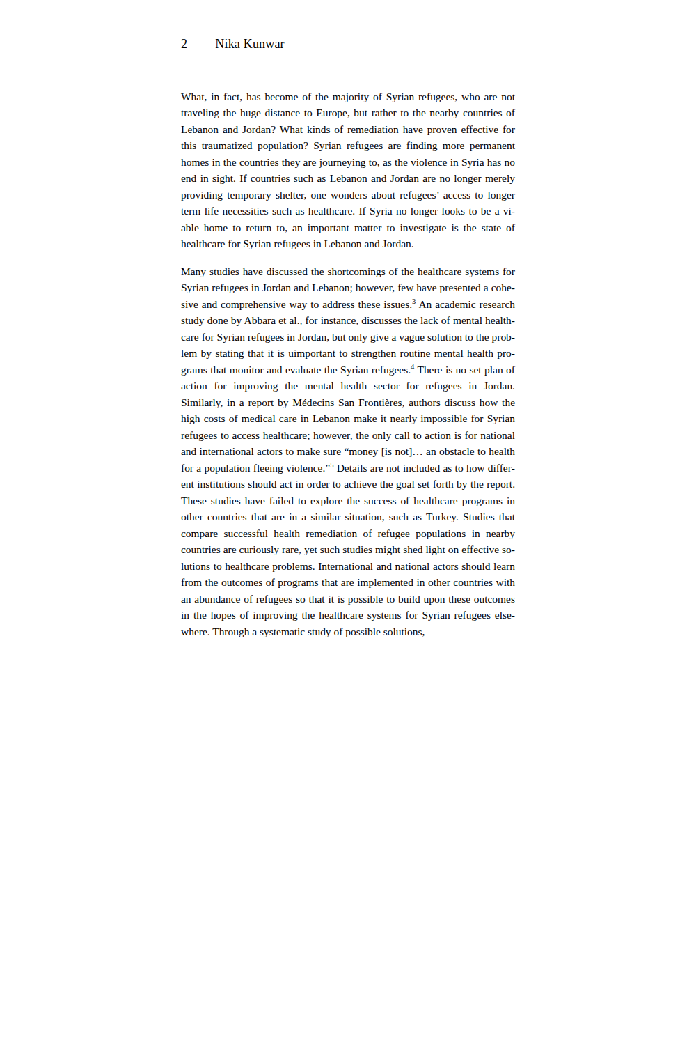2 Nika Kunwar
What, in fact, has become of the majority of Syrian refugees, who are not traveling the huge distance to Europe, but rather to the nearby countries of Lebanon and Jordan? What kinds of remediation have proven effective for this traumatized population? Syrian refugees are finding more permanent homes in the countries they are journeying to, as the violence in Syria has no end in sight. If countries such as Lebanon and Jordan are no longer merely providing temporary shelter, one wonders about refugees’ access to longer term life necessities such as healthcare. If Syria no longer looks to be a viable home to return to, an important matter to investigate is the state of healthcare for Syrian refugees in Lebanon and Jordan.
Many studies have discussed the shortcomings of the healthcare systems for Syrian refugees in Jordan and Lebanon; however, few have presented a cohesive and comprehensive way to address these issues.3 An academic research study done by Abbara et al., for instance, discusses the lack of mental healthcare for Syrian refugees in Jordan, but only give a vague solution to the problem by stating that it is uimportant to strengthen routine mental health programs that monitor and evaluate the Syrian refugees.4 There is no set plan of action for improving the mental health sector for refugees in Jordan. Similarly, in a report by Médecins San Frontières, authors discuss how the high costs of medical care in Lebanon make it nearly impossible for Syrian refugees to access healthcare; however, the only call to action is for national and international actors to make sure “money [is not]… an obstacle to health for a population fleeing violence.”5 Details are not included as to how different institutions should act in order to achieve the goal set forth by the report. These studies have failed to explore the success of healthcare programs in other countries that are in a similar situation, such as Turkey. Studies that compare successful health remediation of refugee populations in nearby countries are curiously rare, yet such studies might shed light on effective solutions to healthcare problems. International and national actors should learn from the outcomes of programs that are implemented in other countries with an abundance of refugees so that it is possible to build upon these outcomes in the hopes of improving the healthcare systems for Syrian refugees elsewhere. Through a systematic study of possible solutions,